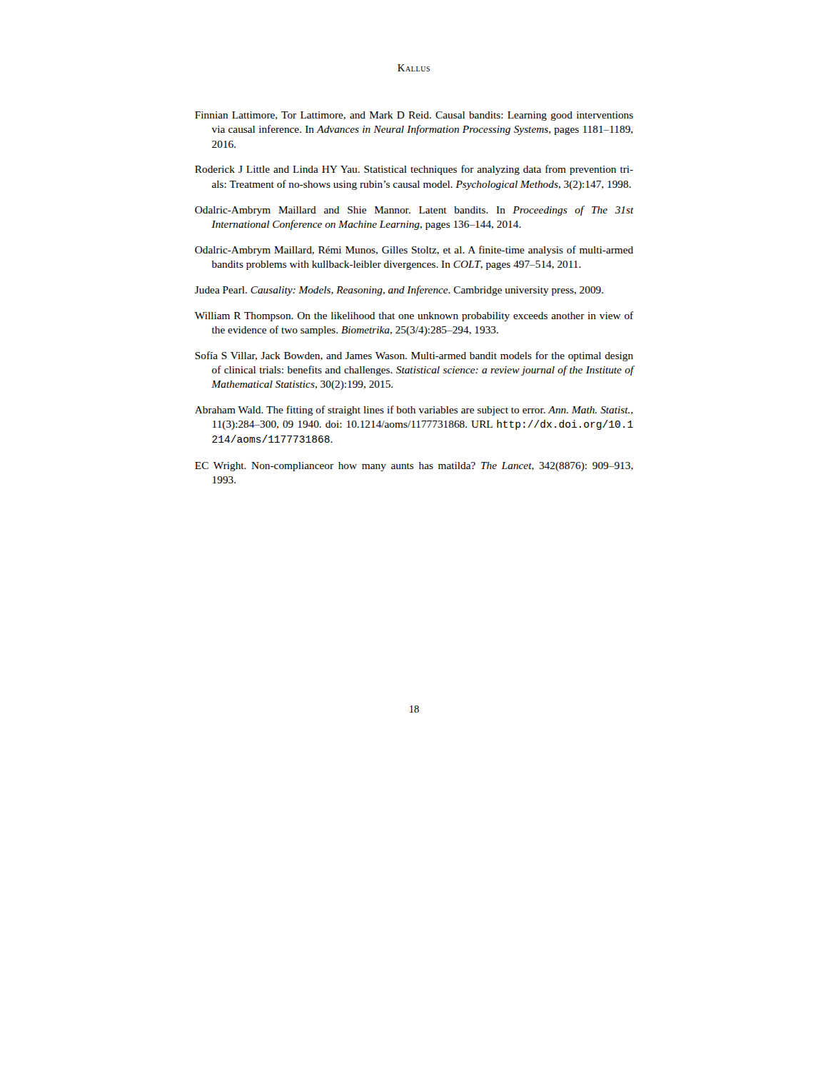Kallus
Finnian Lattimore, Tor Lattimore, and Mark D Reid. Causal bandits: Learning good interventions via causal inference. In Advances in Neural Information Processing Systems, pages 1181–1189, 2016.
Roderick J Little and Linda HY Yau. Statistical techniques for analyzing data from prevention trials: Treatment of no-shows using rubin’s causal model. Psychological Methods, 3(2):147, 1998.
Odalric-Ambrym Maillard and Shie Mannor. Latent bandits. In Proceedings of The 31st International Conference on Machine Learning, pages 136–144, 2014.
Odalric-Ambrym Maillard, Rémi Munos, Gilles Stoltz, et al. A finite-time analysis of multi-armed bandits problems with kullback-leibler divergences. In COLT, pages 497–514, 2011.
Judea Pearl. Causality: Models, Reasoning, and Inference. Cambridge university press, 2009.
William R Thompson. On the likelihood that one unknown probability exceeds another in view of the evidence of two samples. Biometrika, 25(3/4):285–294, 1933.
Sofía S Villar, Jack Bowden, and James Wason. Multi-armed bandit models for the optimal design of clinical trials: benefits and challenges. Statistical science: a review journal of the Institute of Mathematical Statistics, 30(2):199, 2015.
Abraham Wald. The fitting of straight lines if both variables are subject to error. Ann. Math. Statist., 11(3):284–300, 09 1940. doi: 10.1214/aoms/1177731868. URL http://dx.doi.org/10.1214/aoms/1177731868.
EC Wright. Non-complianceor how many aunts has matilda? The Lancet, 342(8876): 909–913, 1993.
18